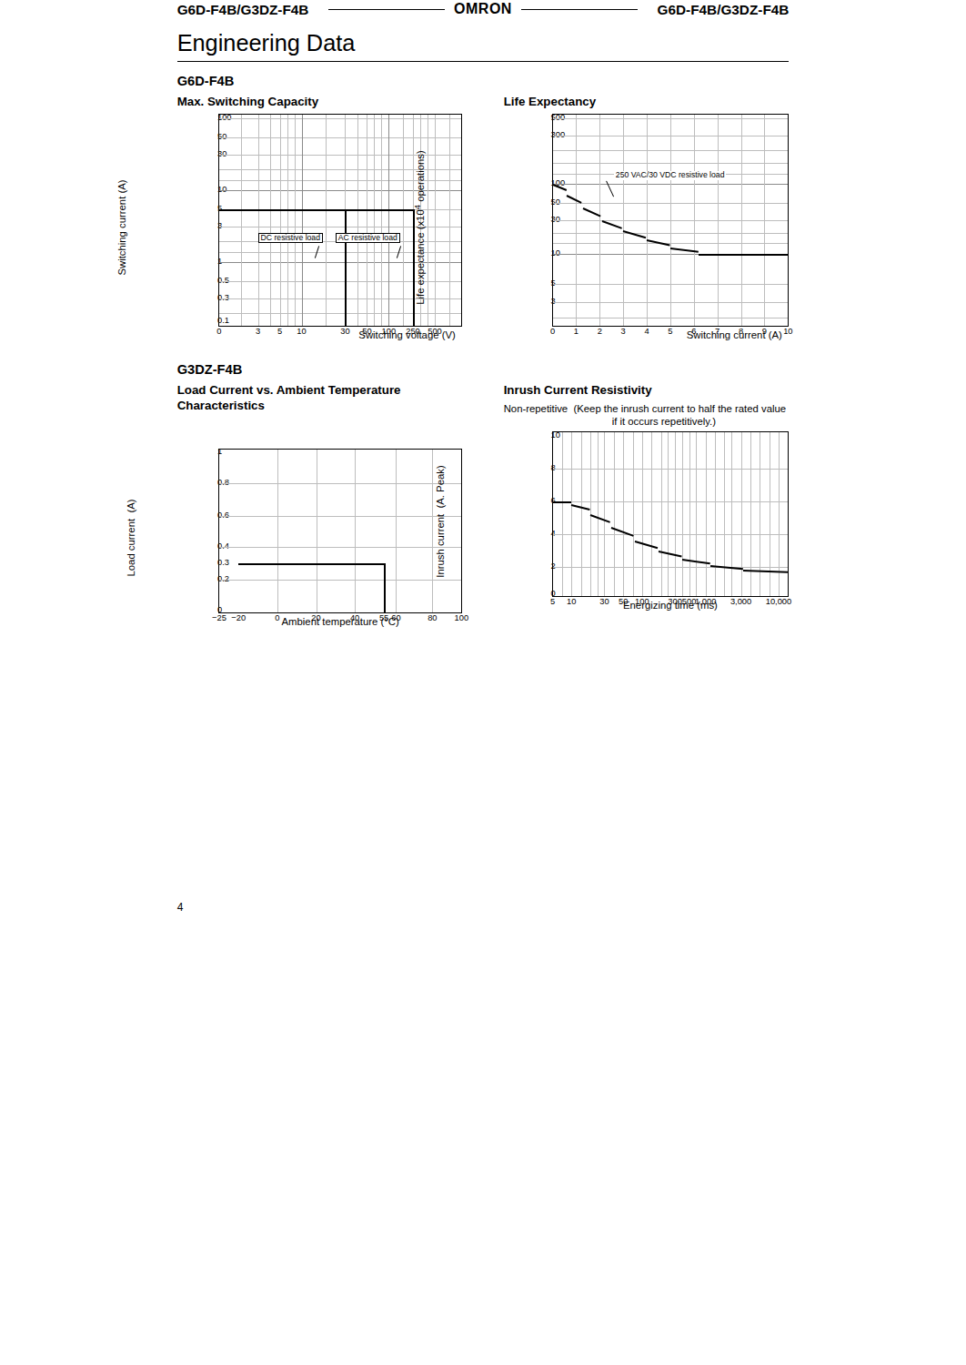G6D-F4B/G3DZ-F4B
OMRON
G6D-F4B/G3DZ-F4B
Engineering Data
G6D-F4B
Max. Switching Capacity
Switching current (A)
100 50 30 10 5 3 1 0.5 0.3 0.1
0 3 5 10 30 50 100 250 500
DC resistive load
AC resistive load
Switching voltage (V)
Life Expectancy
Life expectance (x104 operations)
500 300 100 50 30 10 5 3
0 1 2 3 4 5 6 7 8 9 10
250 VAC/30 VDC resistive load
Switching current (A)
G3DZ-F4B
Load Current vs. Ambient Temperature
Characteristics
Load current (A)
1 0.8 0.6 0.4 0.3 0.2 0
−25 −20 0 20 40 55 60 80 100
Ambient temperature (°C)
Inrush Current Resistivity
Non-repetitive (Keep the inrush current to half the rated value
if it occurs repetitively.)
Inrush current (A. Peak)
10 8 6 4 2 0
5 10 30 50 100 300 500 1,000 3,000 10,000
Energizing time (ms)
4